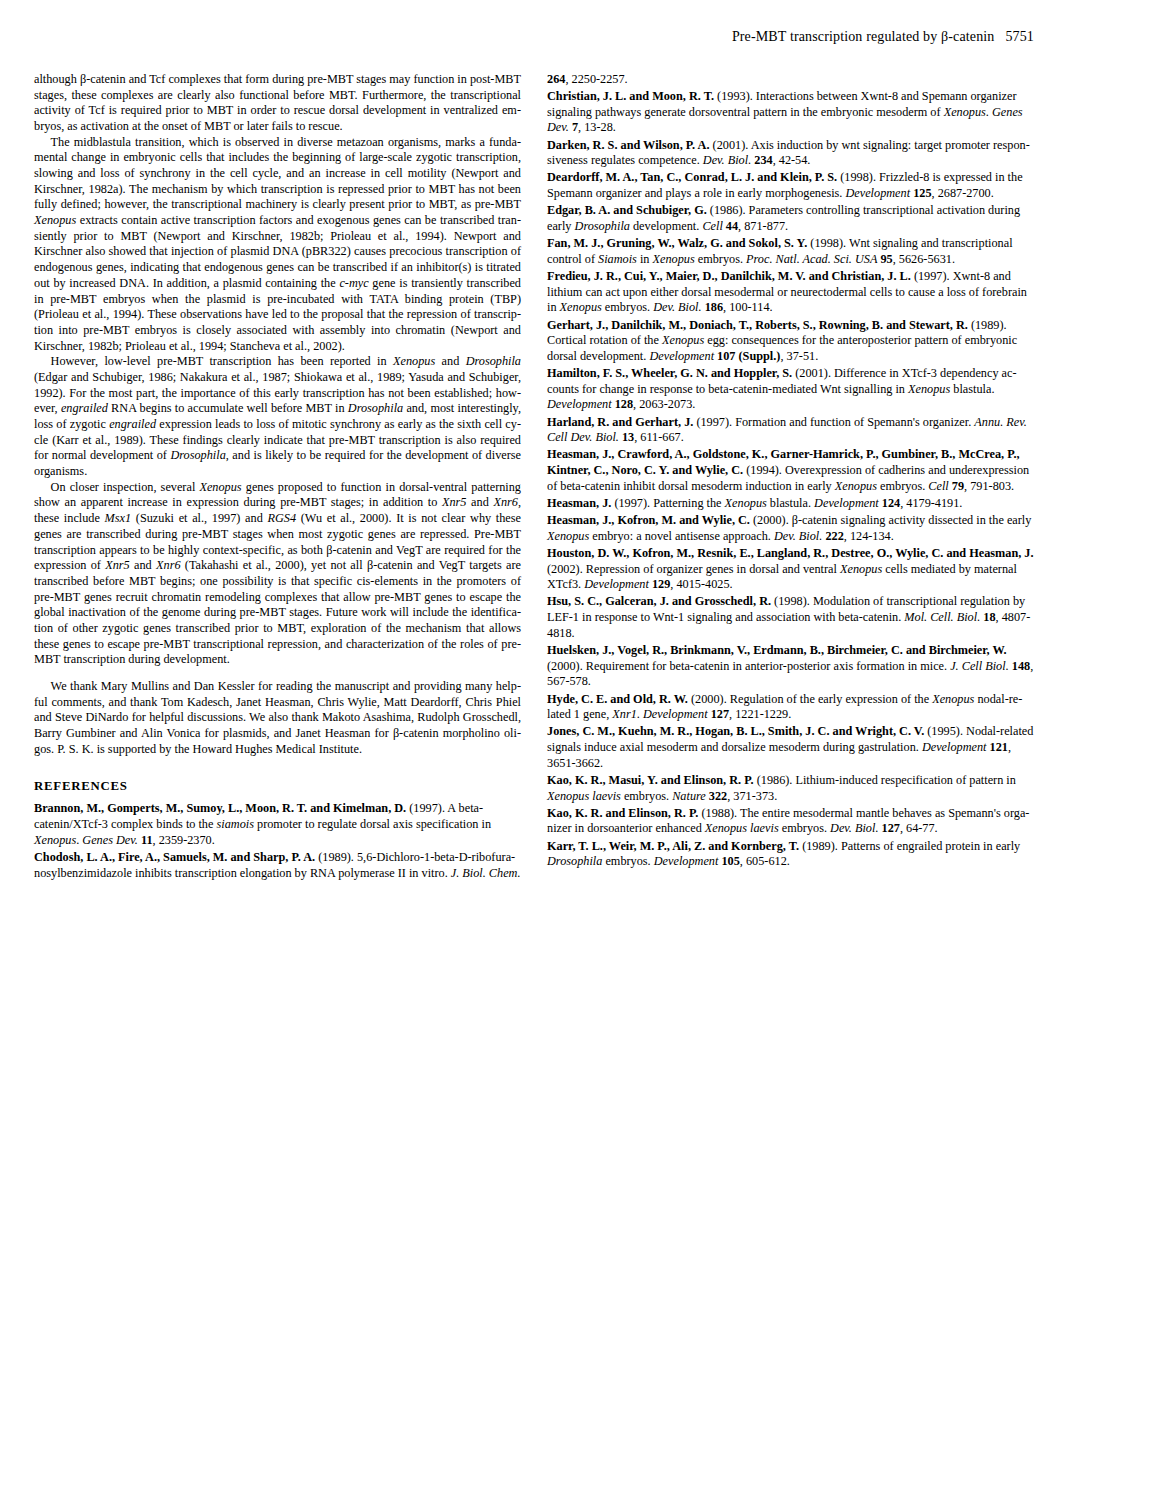Pre-MBT transcription regulated by β-catenin 5751
although β-catenin and Tcf complexes that form during pre-MBT stages may function in post-MBT stages, these complexes are clearly also functional before MBT. Furthermore, the transcriptional activity of Tcf is required prior to MBT in order to rescue dorsal development in ventralized embryos, as activation at the onset of MBT or later fails to rescue.
The midblastula transition, which is observed in diverse metazoan organisms, marks a fundamental change in embryonic cells that includes the beginning of large-scale zygotic transcription, slowing and loss of synchrony in the cell cycle, and an increase in cell motility (Newport and Kirschner, 1982a). The mechanism by which transcription is repressed prior to MBT has not been fully defined; however, the transcriptional machinery is clearly present prior to MBT, as pre-MBT Xenopus extracts contain active transcription factors and exogenous genes can be transcribed transiently prior to MBT (Newport and Kirschner, 1982b; Prioleau et al., 1994). Newport and Kirschner also showed that injection of plasmid DNA (pBR322) causes precocious transcription of endogenous genes, indicating that endogenous genes can be transcribed if an inhibitor(s) is titrated out by increased DNA. In addition, a plasmid containing the c-myc gene is transiently transcribed in pre-MBT embryos when the plasmid is pre-incubated with TATA binding protein (TBP) (Prioleau et al., 1994). These observations have led to the proposal that the repression of transcription into pre-MBT embryos is closely associated with assembly into chromatin (Newport and Kirschner, 1982b; Prioleau et al., 1994; Stancheva et al., 2002).
However, low-level pre-MBT transcription has been reported in Xenopus and Drosophila (Edgar and Schubiger, 1986; Nakakura et al., 1987; Shiokawa et al., 1989; Yasuda and Schubiger, 1992). For the most part, the importance of this early transcription has not been established; however, engrailed RNA begins to accumulate well before MBT in Drosophila and, most interestingly, loss of zygotic engrailed expression leads to loss of mitotic synchrony as early as the sixth cell cycle (Karr et al., 1989). These findings clearly indicate that pre-MBT transcription is also required for normal development of Drosophila, and is likely to be required for the development of diverse organisms.
On closer inspection, several Xenopus genes proposed to function in dorsal-ventral patterning show an apparent increase in expression during pre-MBT stages; in addition to Xnr5 and Xnr6, these include Msx1 (Suzuki et al., 1997) and RGS4 (Wu et al., 2000). It is not clear why these genes are transcribed during pre-MBT stages when most zygotic genes are repressed. Pre-MBT transcription appears to be highly context-specific, as both β-catenin and VegT are required for the expression of Xnr5 and Xnr6 (Takahashi et al., 2000), yet not all β-catenin and VegT targets are transcribed before MBT begins; one possibility is that specific cis-elements in the promoters of pre-MBT genes recruit chromatin remodeling complexes that allow pre-MBT genes to escape the global inactivation of the genome during pre-MBT stages. Future work will include the identification of other zygotic genes transcribed prior to MBT, exploration of the mechanism that allows these genes to escape pre-MBT transcriptional repression, and characterization of the roles of pre-MBT transcription during development.
We thank Mary Mullins and Dan Kessler for reading the manuscript and providing many helpful comments, and thank Tom Kadesch, Janet Heasman, Chris Wylie, Matt Deardorff, Chris Phiel and Steve DiNardo for helpful discussions. We also thank Makoto Asashima, Rudolph Grosschedl, Barry Gumbiner and Alin Vonica for plasmids, and Janet Heasman for β-catenin morpholino oligos. P. S. K. is supported by the Howard Hughes Medical Institute.
REFERENCES
Brannon, M., Gomperts, M., Sumoy, L., Moon, R. T. and Kimelman, D. (1997). A beta-catenin/XTcf-3 complex binds to the siamois promoter to regulate dorsal axis specification in Xenopus. Genes Dev. 11, 2359-2370.
Chodosh, L. A., Fire, A., Samuels, M. and Sharp, P. A. (1989). 5,6-Dichloro-1-beta-D-ribofuranosylbenzimidazole inhibits transcription elongation by RNA polymerase II in vitro. J. Biol. Chem. 264, 2250-2257.
Christian, J. L. and Moon, R. T. (1993). Interactions between Xwnt-8 and Spemann organizer signaling pathways generate dorsoventral pattern in the embryonic mesoderm of Xenopus. Genes Dev. 7, 13-28.
Darken, R. S. and Wilson, P. A. (2001). Axis induction by wnt signaling: target promoter responsiveness regulates competence. Dev. Biol. 234, 42-54.
Deardorff, M. A., Tan, C., Conrad, L. J. and Klein, P. S. (1998). Frizzled-8 is expressed in the Spemann organizer and plays a role in early morphogenesis. Development 125, 2687-2700.
Edgar, B. A. and Schubiger, G. (1986). Parameters controlling transcriptional activation during early Drosophila development. Cell 44, 871-877.
Fan, M. J., Gruning, W., Walz, G. and Sokol, S. Y. (1998). Wnt signaling and transcriptional control of Siamois in Xenopus embryos. Proc. Natl. Acad. Sci. USA 95, 5626-5631.
Fredieu, J. R., Cui, Y., Maier, D., Danilchik, M. V. and Christian, J. L. (1997). Xwnt-8 and lithium can act upon either dorsal mesodermal or neurectodermal cells to cause a loss of forebrain in Xenopus embryos. Dev. Biol. 186, 100-114.
Gerhart, J., Danilchik, M., Doniach, T., Roberts, S., Rowning, B. and Stewart, R. (1989). Cortical rotation of the Xenopus egg: consequences for the anteroposterior pattern of embryonic dorsal development. Development 107 (Suppl.), 37-51.
Hamilton, F. S., Wheeler, G. N. and Hoppler, S. (2001). Difference in XTcf-3 dependency accounts for change in response to beta-catenin-mediated Wnt signalling in Xenopus blastula. Development 128, 2063-2073.
Harland, R. and Gerhart, J. (1997). Formation and function of Spemann's organizer. Annu. Rev. Cell Dev. Biol. 13, 611-667.
Heasman, J., Crawford, A., Goldstone, K., Garner-Hamrick, P., Gumbiner, B., McCrea, P., Kintner, C., Noro, C. Y. and Wylie, C. (1994). Overexpression of cadherins and underexpression of beta-catenin inhibit dorsal mesoderm induction in early Xenopus embryos. Cell 79, 791-803.
Heasman, J. (1997). Patterning the Xenopus blastula. Development 124, 4179-4191.
Heasman, J., Kofron, M. and Wylie, C. (2000). β-catenin signaling activity dissected in the early Xenopus embryo: a novel antisense approach. Dev. Biol. 222, 124-134.
Houston, D. W., Kofron, M., Resnik, E., Langland, R., Destree, O., Wylie, C. and Heasman, J. (2002). Repression of organizer genes in dorsal and ventral Xenopus cells mediated by maternal XTcf3. Development 129, 4015-4025.
Hsu, S. C., Galceran, J. and Grosschedl, R. (1998). Modulation of transcriptional regulation by LEF-1 in response to Wnt-1 signaling and association with beta-catenin. Mol. Cell. Biol. 18, 4807-4818.
Huelsken, J., Vogel, R., Brinkmann, V., Erdmann, B., Birchmeier, C. and Birchmeier, W. (2000). Requirement for beta-catenin in anterior-posterior axis formation in mice. J. Cell Biol. 148, 567-578.
Hyde, C. E. and Old, R. W. (2000). Regulation of the early expression of the Xenopus nodal-related 1 gene, Xnr1. Development 127, 1221-1229.
Jones, C. M., Kuehn, M. R., Hogan, B. L., Smith, J. C. and Wright, C. V. (1995). Nodal-related signals induce axial mesoderm and dorsalize mesoderm during gastrulation. Development 121, 3651-3662.
Kao, K. R., Masui, Y. and Elinson, R. P. (1986). Lithium-induced respecification of pattern in Xenopus laevis embryos. Nature 322, 371-373.
Kao, K. R. and Elinson, R. P. (1988). The entire mesodermal mantle behaves as Spemann's organizer in dorsoanterior enhanced Xenopus laevis embryos. Dev. Biol. 127, 64-77.
Karr, T. L., Weir, M. P., Ali, Z. and Kornberg, T. (1989). Patterns of engrailed protein in early Drosophila embryos. Development 105, 605-612.